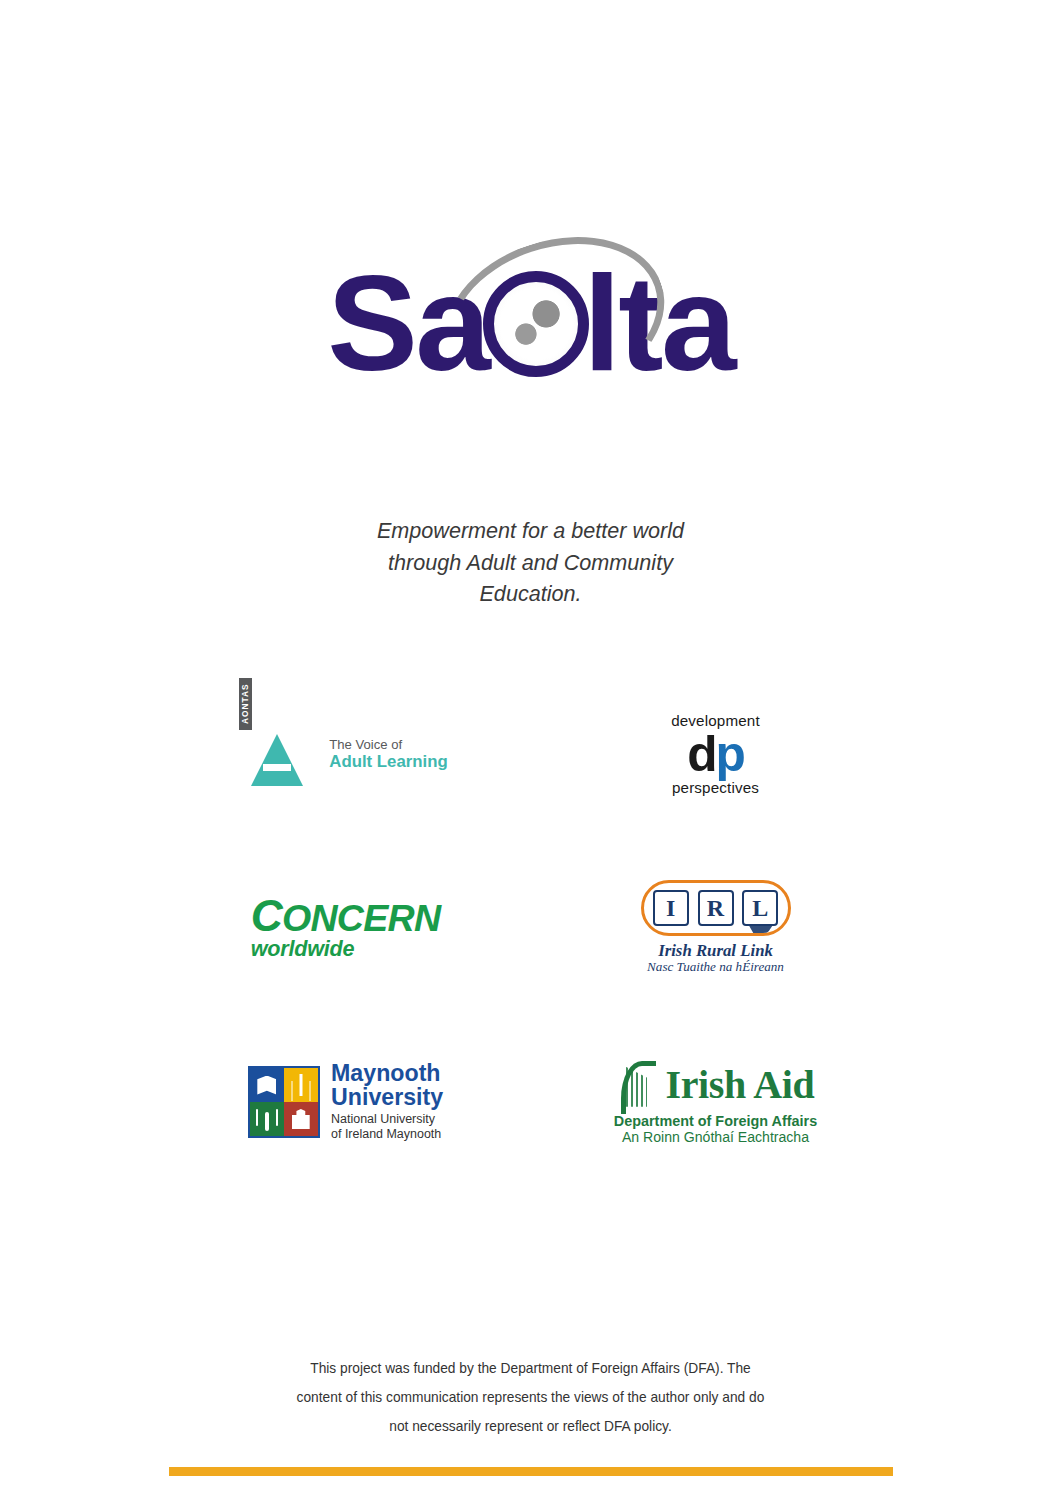Sa lta
Empowerment for a better world through Adult and Community Education.
AONTAS
The Voice of
Adult Learning
development
dp
perspectives
CONCERN
worldwide
I R L
Irish Rural Link
Nasc Tuaithe na hÉireann
Maynooth
University
National University
of Ireland Maynooth
Irish Aid
Department of Foreign Affairs
An Roinn Gnóthaí Eachtracha
This project was funded by the Department of Foreign Affairs (DFA). The content of this communication represents the views of the author only and do not necessarily represent or reflect DFA policy.